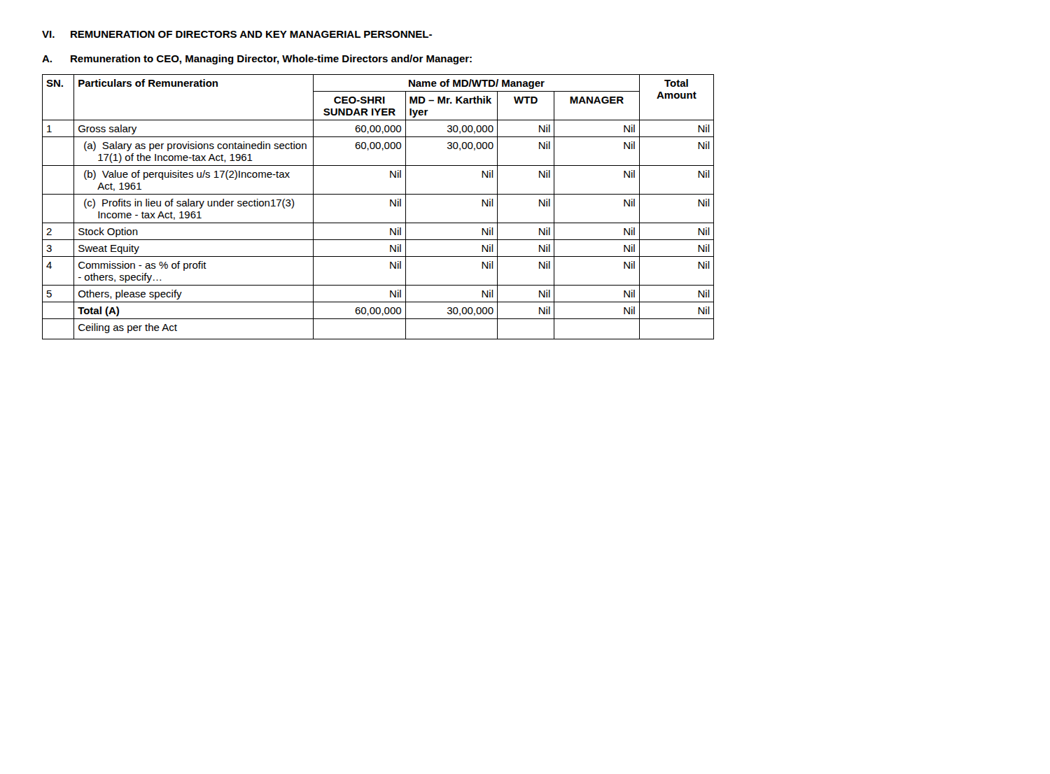VI. REMUNERATION OF DIRECTORS AND KEY MANAGERIAL PERSONNEL-
A. Remuneration to CEO, Managing Director, Whole-time Directors and/or Manager:
| SN. | Particulars of Remuneration | Name of MD/WTD/ Manager | Total Amount |
| --- | --- | --- | --- |
| CEO-SHRI SUNDAR IYER | MD – Mr. Karthik Iyer | WTD | MANAGER |
| 1 | Gross salary | 60,00,000 | 30,00,000 | Nil | Nil | Nil |
| | (a) Salary as per provisions containedin section 17(1) of the Income-tax Act, 1961 | 60,00,000 | 30,00,000 | Nil | Nil | Nil |
| | (b) Value of perquisites u/s 17(2)Income-tax Act, 1961 | Nil | Nil | Nil | Nil | Nil |
| | (c) Profits in lieu of salary under section17(3) Income - tax Act, 1961 | Nil | Nil | Nil | Nil | Nil |
| 2 | Stock Option | Nil | Nil | Nil | Nil | Nil |
| 3 | Sweat Equity | Nil | Nil | Nil | Nil | Nil |
| 4 | Commission - as % of profit - others, specify… | Nil | Nil | Nil | Nil | Nil |
| 5 | Others, please specify | Nil | Nil | Nil | Nil | Nil |
| | Total (A) | 60,00,000 | 30,00,000 | Nil | Nil | Nil |
| | Ceiling as per the Act | | | | | |